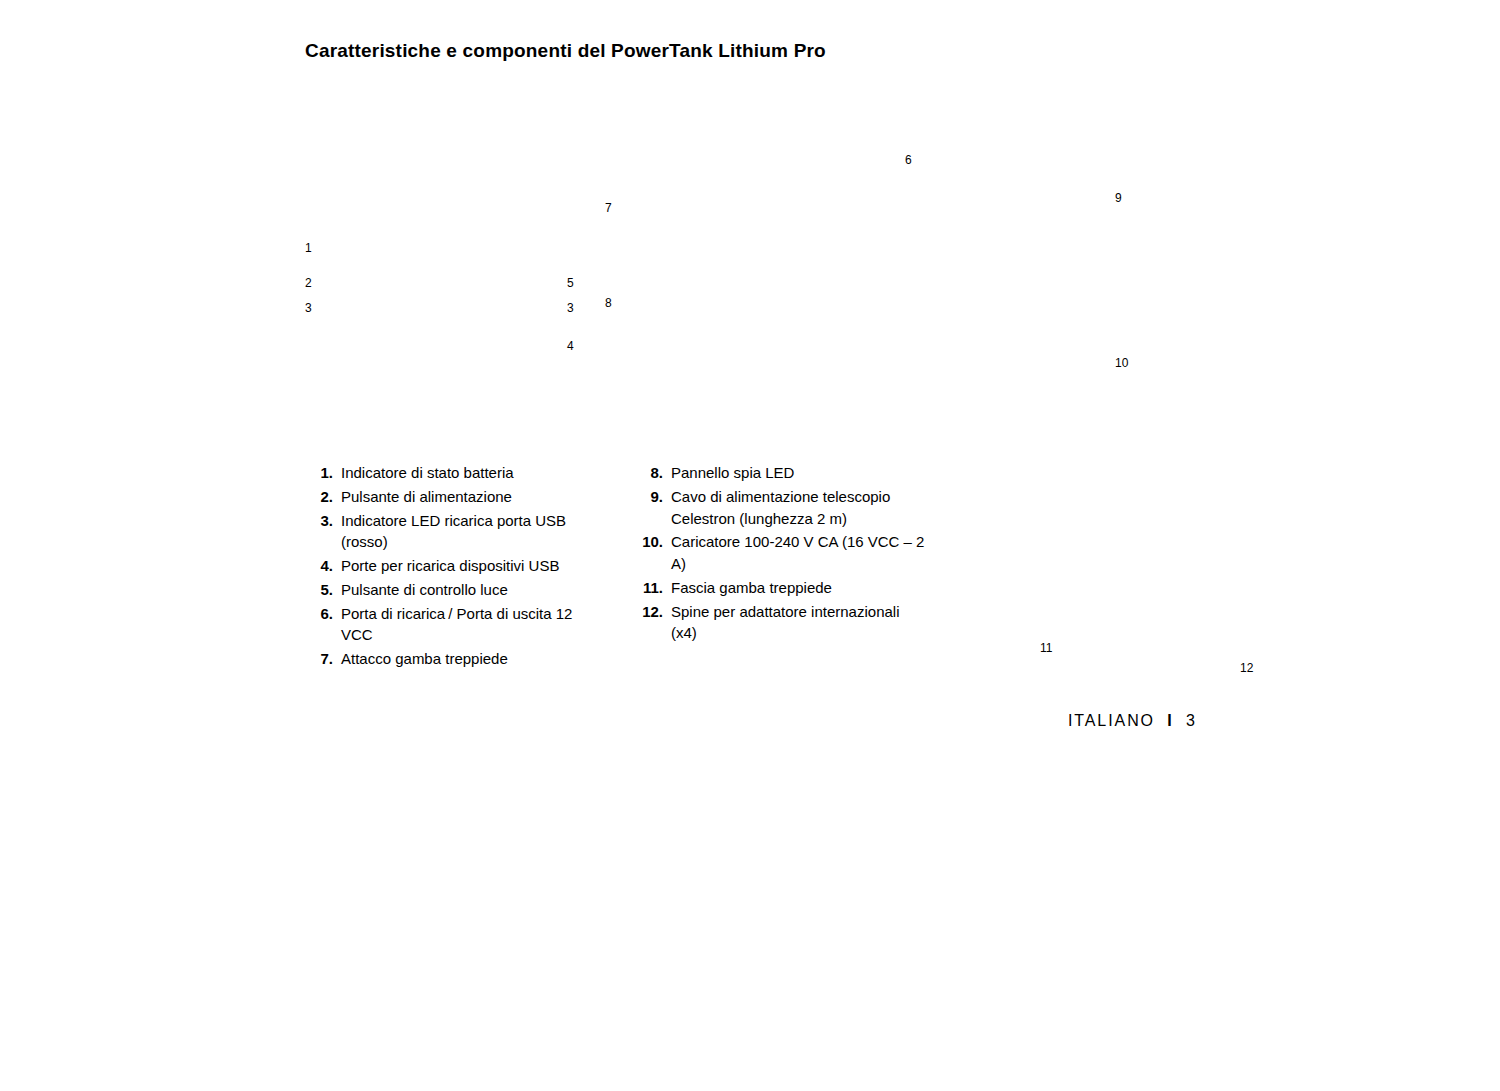Caratteristiche e componenti del PowerTank Lithium Pro
1 2 3 5 3 4 6 7 8 9 10
1. Indicatore di stato batteria
2. Pulsante di alimentazione
3. Indicatore LED ricarica porta USB (rosso)
4. Porte per ricarica dispositivi USB
5. Pulsante di controllo luce
6. Porta di ricarica / Porta di uscita 12 VCC
7. Attacco gamba treppiede
8. Pannello spia LED
9. Cavo di alimentazione telescopio Celestron (lunghezza 2 m)
10. Caricatore 100-240 V CA (16 VCC – 2 A)
11. Fascia gamba treppiede
12. Spine per adattatore internazionali (x4)
11 12
ITALIANO I 3